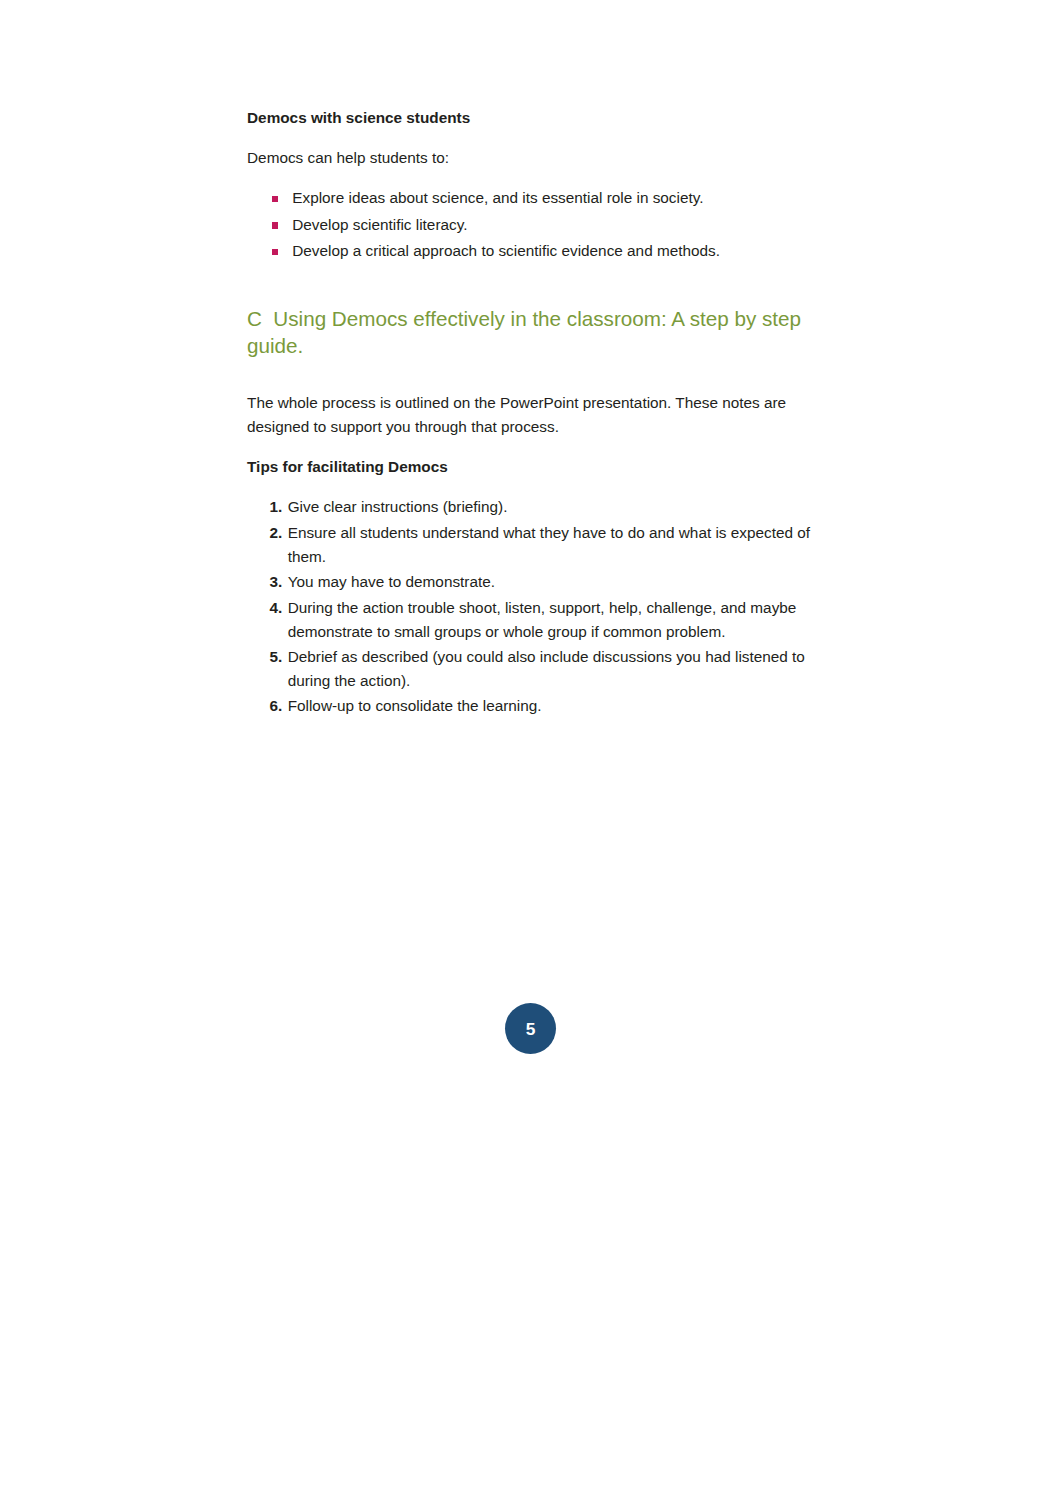Democs with science students
Democs can help students to:
Explore ideas about science, and its essential role in society.
Develop scientific literacy.
Develop a critical approach to scientific evidence and methods.
CUsing Democs effectively in the classroom: A step by step guide.
The whole process is outlined on the PowerPoint presentation. These notes are designed to support you through that process.
Tips for facilitating Democs
Give clear instructions (briefing).
Ensure all students understand what they have to do and what is expected of them.
You may have to demonstrate.
During the action trouble shoot, listen, support, help, challenge, and maybe demonstrate to small groups or whole group if common problem.
Debrief as described (you could also include discussions you had listened to during the action).
Follow-up to consolidate the learning.
5